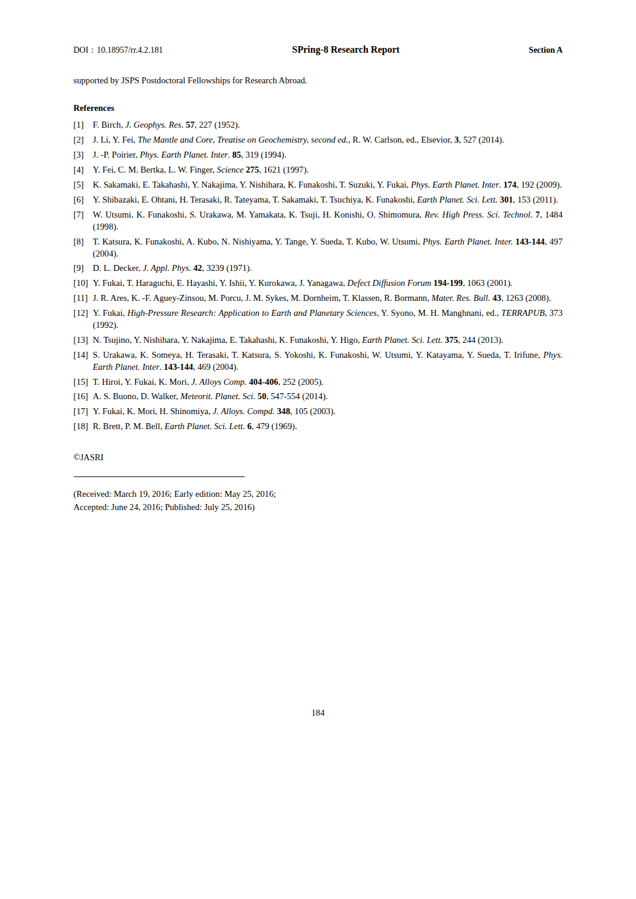DOI：10.18957/rr.4.2.181 SPring-8 Research Report Section A
supported by JSPS Postdoctoral Fellowships for Research Abroad.
References
[1] F. Birch, J. Geophys. Res. 57, 227 (1952).
[2] J. Li, Y. Fei, The Mantle and Core, Treatise on Geochemistry, second ed., R. W. Carlson, ed., Elsevior, 3, 527 (2014).
[3] J. -P. Poirier, Phys. Earth Planet. Inter. 85, 319 (1994).
[4] Y. Fei, C. M. Bertka, L. W. Finger, Science 275, 1621 (1997).
[5] K. Sakamaki, E. Takahashi, Y. Nakajima, Y. Nishihara, K. Funakoshi, T. Suzuki, Y. Fukai, Phys. Earth Planet. Inter. 174, 192 (2009).
[6] Y. Shibazaki, E. Ohtani, H. Terasaki, R. Tateyama, T. Sakamaki, T. Tsuchiya, K. Funakoshi, Earth Planet. Sci. Lett. 301, 153 (2011).
[7] W. Utsumi, K. Funakoshi, S. Urakawa, M. Yamakata, K. Tsuji, H. Konishi, O. Shimomura, Rev. High Press. Sci. Technol. 7, 1484 (1998).
[8] T. Katsura, K. Funakoshi, A. Kubo, N. Nishiyama, Y. Tange, Y. Sueda, T. Kubo, W. Utsumi, Phys. Earth Planet. Inter. 143-144, 497 (2004).
[9] D. L. Decker, J. Appl. Phys. 42, 3239 (1971).
[10] Y. Fukai, T. Haraguchi, E. Hayashi, Y. Ishii, Y. Kurokawa, J. Yanagawa, Defect Diffusion Forum 194-199, 1063 (2001).
[11] J. R. Ares, K. -F. Aguey-Zinsou, M. Porcu, J. M. Sykes, M. Dornheim, T. Klassen, R. Bormann, Mater. Res. Bull. 43, 1263 (2008).
[12] Y. Fukai, High-Pressure Research: Application to Earth and Planetary Sciences, Y. Syono, M. H. Manghnani, ed., TERRAPUB, 373 (1992).
[13] N. Tsujino, Y. Nishihara, Y. Nakajima, E. Takahashi, K. Funakoshi, Y. Higo, Earth Planet. Sci. Lett. 375, 244 (2013).
[14] S. Urakawa, K. Someya, H. Terasaki, T. Katsura, S. Yokoshi, K. Funakoshi, W. Utsumi, Y. Katayama, Y. Sueda, T. Irifune, Phys. Earth Planet. Inter. 143-144, 469 (2004).
[15] T. Hiroi, Y. Fukai, K. Mori, J. Alloys Comp. 404-406, 252 (2005).
[16] A. S. Buono, D. Walker, Meteorit. Planet. Sci. 50, 547-554 (2014).
[17] Y. Fukai, K. Mori, H. Shinomiya, J. Alloys. Compd. 348, 105 (2003).
[18] R. Brett, P. M. Bell, Earth Planet. Sci. Lett. 6, 479 (1969).
©JASRI
(Received: March 19, 2016; Early edition: May 25, 2016;
Accepted: June 24, 2016; Published: July 25, 2016)
184